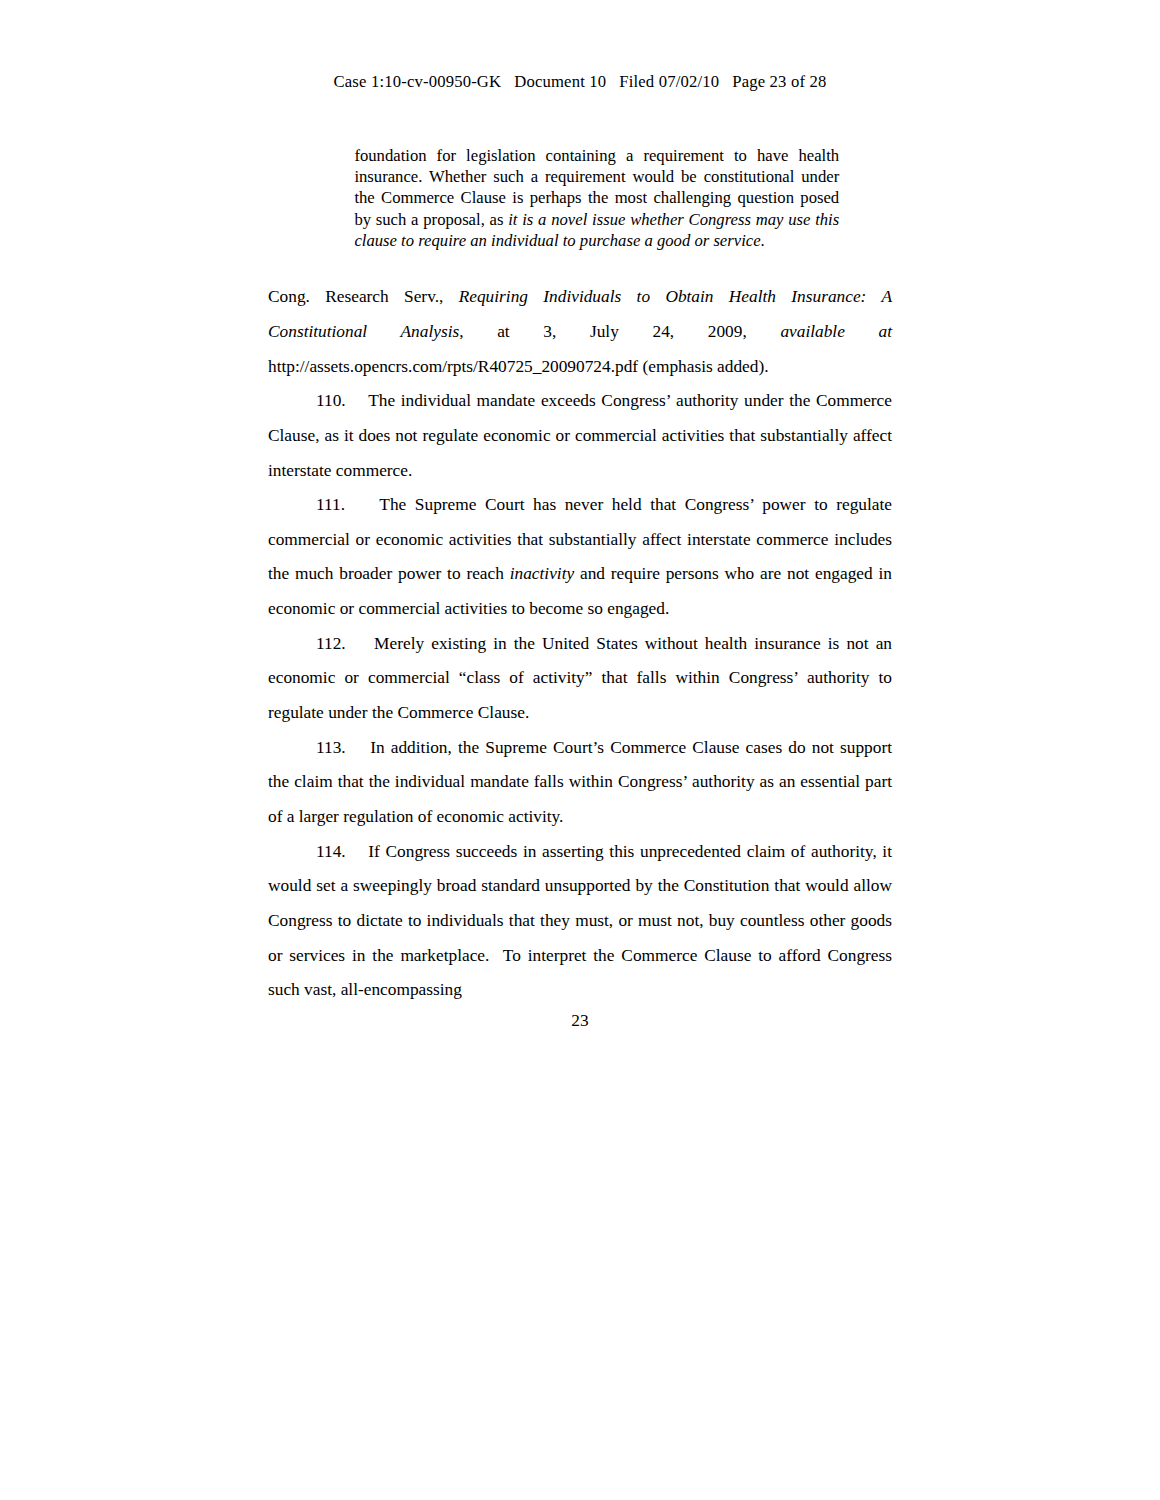Case 1:10-cv-00950-GK Document 10 Filed 07/02/10 Page 23 of 28
foundation for legislation containing a requirement to have health insurance. Whether such a requirement would be constitutional under the Commerce Clause is perhaps the most challenging question posed by such a proposal, as it is a novel issue whether Congress may use this clause to require an individual to purchase a good or service.
Cong. Research Serv., Requiring Individuals to Obtain Health Insurance: A Constitutional Analysis, at 3, July 24, 2009, available at http://assets.opencrs.com/rpts/R40725_20090724.pdf (emphasis added).
110. The individual mandate exceeds Congress’ authority under the Commerce Clause, as it does not regulate economic or commercial activities that substantially affect interstate commerce.
111. The Supreme Court has never held that Congress’ power to regulate commercial or economic activities that substantially affect interstate commerce includes the much broader power to reach inactivity and require persons who are not engaged in economic or commercial activities to become so engaged.
112. Merely existing in the United States without health insurance is not an economic or commercial “class of activity” that falls within Congress’ authority to regulate under the Commerce Clause.
113. In addition, the Supreme Court’s Commerce Clause cases do not support the claim that the individual mandate falls within Congress’ authority as an essential part of a larger regulation of economic activity.
114. If Congress succeeds in asserting this unprecedented claim of authority, it would set a sweepingly broad standard unsupported by the Constitution that would allow Congress to dictate to individuals that they must, or must not, buy countless other goods or services in the marketplace. To interpret the Commerce Clause to afford Congress such vast, all-encompassing
23